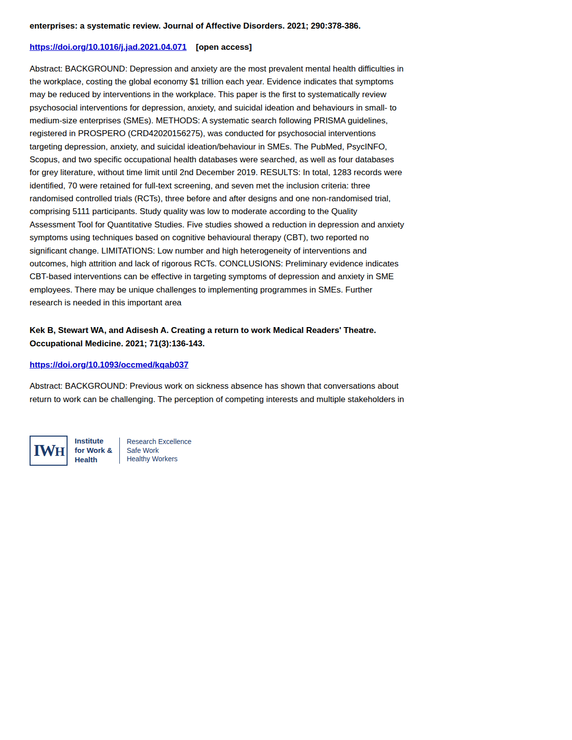enterprises: a systematic review. Journal of Affective Disorders. 2021; 290:378-386.
https://doi.org/10.1016/j.jad.2021.04.071 [open access]
Abstract: BACKGROUND: Depression and anxiety are the most prevalent mental health difficulties in the workplace, costing the global economy $1 trillion each year. Evidence indicates that symptoms may be reduced by interventions in the workplace. This paper is the first to systematically review psychosocial interventions for depression, anxiety, and suicidal ideation and behaviours in small- to medium-size enterprises (SMEs). METHODS: A systematic search following PRISMA guidelines, registered in PROSPERO (CRD42020156275), was conducted for psychosocial interventions targeting depression, anxiety, and suicidal ideation/behaviour in SMEs. The PubMed, PsycINFO, Scopus, and two specific occupational health databases were searched, as well as four databases for grey literature, without time limit until 2nd December 2019. RESULTS: In total, 1283 records were identified, 70 were retained for full-text screening, and seven met the inclusion criteria: three randomised controlled trials (RCTs), three before and after designs and one non-randomised trial, comprising 5111 participants. Study quality was low to moderate according to the Quality Assessment Tool for Quantitative Studies. Five studies showed a reduction in depression and anxiety symptoms using techniques based on cognitive behavioural therapy (CBT), two reported no significant change. LIMITATIONS: Low number and high heterogeneity of interventions and outcomes, high attrition and lack of rigorous RCTs. CONCLUSIONS: Preliminary evidence indicates CBT-based interventions can be effective in targeting symptoms of depression and anxiety in SME employees. There may be unique challenges to implementing programmes in SMEs. Further research is needed in this important area
Kek B, Stewart WA, and Adisesh A. Creating a return to work Medical Readers' Theatre. Occupational Medicine. 2021; 71(3):136-143.
https://doi.org/10.1093/occmed/kqab037
Abstract: BACKGROUND: Previous work on sickness absence has shown that conversations about return to work can be challenging. The perception of competing interests and multiple stakeholders in
IWH
Institute
for Work &
Health
Research Excellence
Safe Work
Healthy Workers